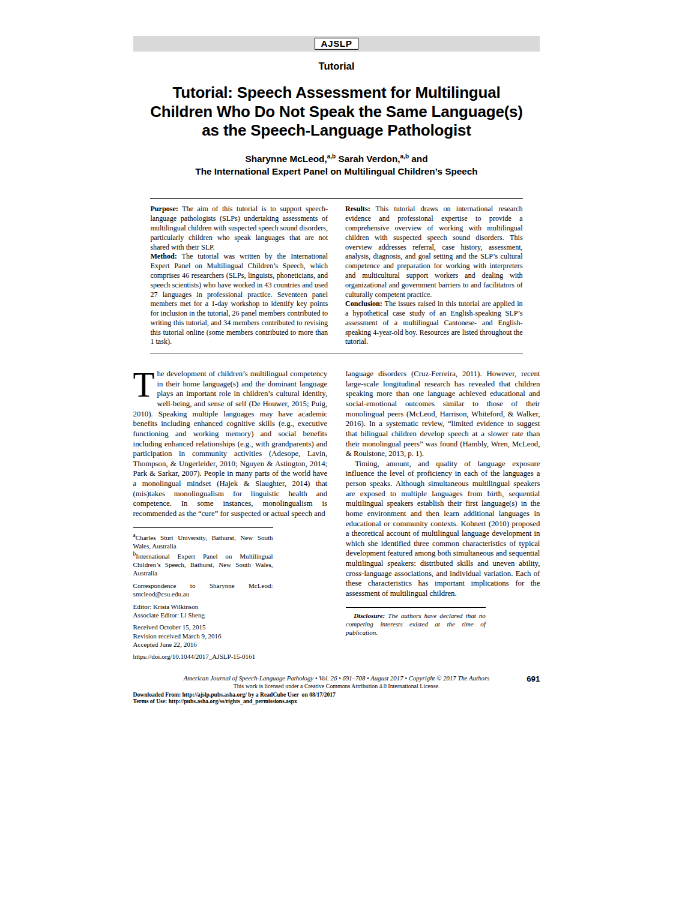AJSLP
Tutorial
Tutorial: Speech Assessment for Multilingual
Children Who Do Not Speak the Same Language(s)
as the Speech-Language Pathologist
Sharynne McLeod,a,b Sarah Verdon,a,b and
The International Expert Panel on Multilingual Children’s Speech
Purpose: The aim of this tutorial is to support speech-language pathologists (SLPs) undertaking assessments of multilingual children with suspected speech sound disorders, particularly children who speak languages that are not shared with their SLP.
Method: The tutorial was written by the International Expert Panel on Multilingual Children’s Speech, which comprises 46 researchers (SLPs, linguists, phoneticians, and speech scientists) who have worked in 43 countries and used 27 languages in professional practice. Seventeen panel members met for a 1-day workshop to identify key points for inclusion in the tutorial, 26 panel members contributed to writing this tutorial, and 34 members contributed to revising this tutorial online (some members contributed to more than 1 task).
Results: This tutorial draws on international research evidence and professional expertise to provide a comprehensive overview of working with multilingual children with suspected speech sound disorders. This overview addresses referral, case history, assessment, analysis, diagnosis, and goal setting and the SLP’s cultural competence and preparation for working with interpreters and multicultural support workers and dealing with organizational and government barriers to and facilitators of culturally competent practice.
Conclusion: The issues raised in this tutorial are applied in a hypothetical case study of an English-speaking SLP’s assessment of a multilingual Cantonese- and English-speaking 4-year-old boy. Resources are listed throughout the tutorial.
The development of children’s multilingual competency in their home language(s) and the dominant language plays an important role in children’s cultural identity, well-being, and sense of self (De Houwer, 2015; Puig, 2010). Speaking multiple languages may have academic benefits including enhanced cognitive skills (e.g., executive functioning and working memory) and social benefits including enhanced relationships (e.g., with grandparents) and participation in community activities (Adesope, Lavin, Thompson, & Ungerleider, 2010; Nguyen & Astington, 2014; Park & Sarkar, 2007). People in many parts of the world have a monolingual mindset (Hajek & Slaughter, 2014) that (mis)takes monolingualism for linguistic health and competence. In some instances, monolingualism is recommended as the “cure” for suspected or actual speech and
aCharles Sturt University, Bathurst, New South Wales, Australia
bInternational Expert Panel on Multilingual Children’s Speech, Bathurst, New South Wales, Australia
Correspondence to Sharynne McLeod: smcleod@csu.edu.au
Editor: Krista Wilkinson
Associate Editor: Li Sheng
Received October 15, 2015
Revision received March 9, 2016
Accepted June 22, 2016
https://doi.org/10.1044/2017_AJSLP-15-0161
language disorders (Cruz-Ferreira, 2011). However, recent large-scale longitudinal research has revealed that children speaking more than one language achieved educational and social-emotional outcomes similar to those of their monolingual peers (McLeod, Harrison, Whiteford, & Walker, 2016). In a systematic review, “limited evidence to suggest that bilingual children develop speech at a slower rate than their monolingual peers” was found (Hambly, Wren, McLeod, & Roulstone, 2013, p. 1).
Timing, amount, and quality of language exposure influence the level of proficiency in each of the languages a person speaks. Although simultaneous multilingual speakers are exposed to multiple languages from birth, sequential multilingual speakers establish their first language(s) in the home environment and then learn additional languages in educational or community contexts. Kohnert (2010) proposed a theoretical account of multilingual language development in which she identified three common characteristics of typical development featured among both simultaneous and sequential multilingual speakers: distributed skills and uneven ability, cross-language associations, and individual variation. Each of these characteristics has important implications for the assessment of multilingual children.
Disclosure: The authors have declared that no competing interests existed at the time of publication.
American Journal of Speech-Language Pathology • Vol. 26 • 691–708 • August 2017 • Copyright © 2017 The Authors 691
This work is licensed under a Creative Commons Attribution 4.0 International License.
Downloaded From: http://ajslp.pubs.asha.org/ by a ReadCube User on 08/17/2017
Terms of Use: http://pubs.asha.org/ss/rights_and_permissions.aspx